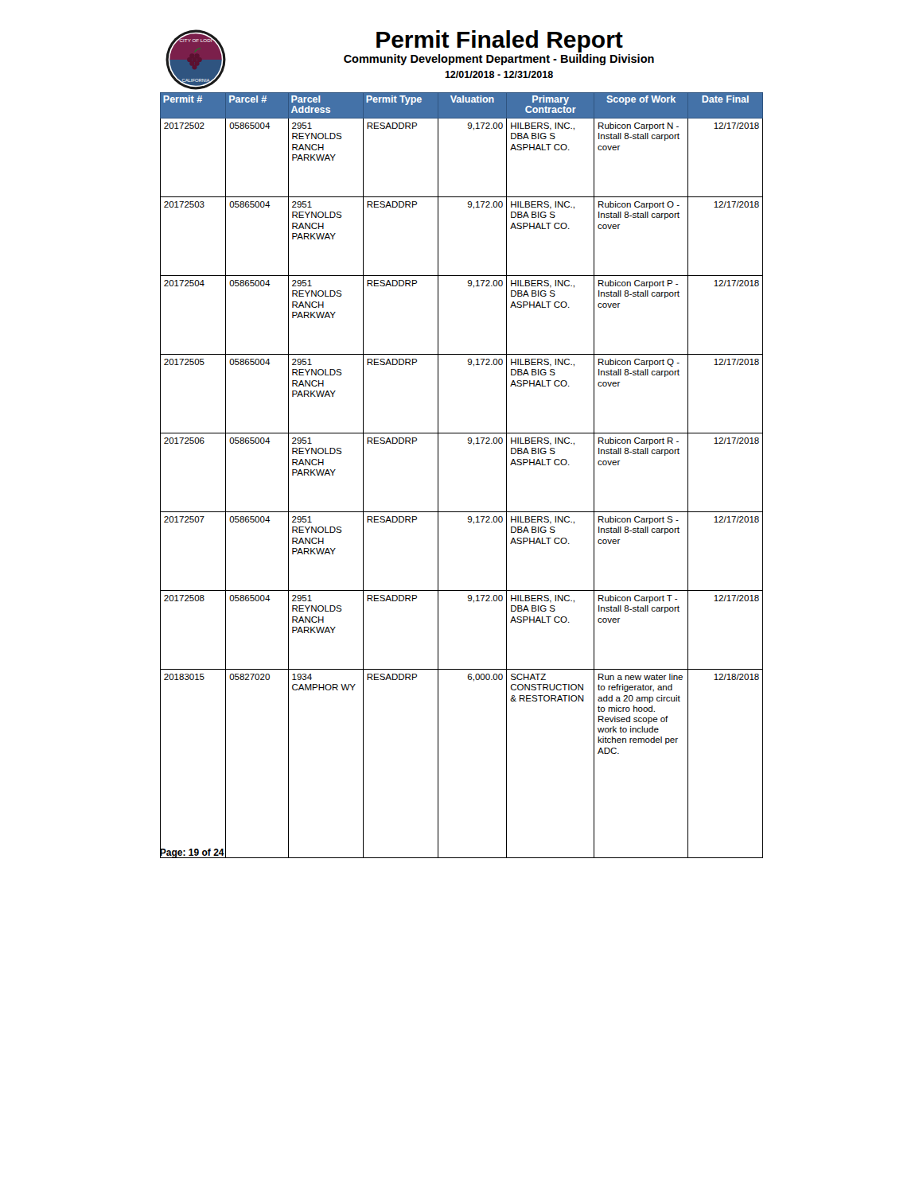CITY OF LODI CALIFORNIA
Permit Finaled Report
Community Development Department - Building Division
12/01/2018 - 12/31/2018
| Permit # | Parcel # | Parcel Address | Permit Type | Valuation | Primary Contractor | Scope of Work | Date Final |
| --- | --- | --- | --- | --- | --- | --- | --- |
| 20172502 | 05865004 | 2951 REYNOLDS RANCH PARKWAY | RESADDRP | 9,172.00 | HILBERS, INC., DBA BIG S ASPHALT CO. | Rubicon Carport N - Install 8-stall carport cover | 12/17/2018 |
| 20172503 | 05865004 | 2951 REYNOLDS RANCH PARKWAY | RESADDRP | 9,172.00 | HILBERS, INC., DBA BIG S ASPHALT CO. | Rubicon Carport O - Install 8-stall carport cover | 12/17/2018 |
| 20172504 | 05865004 | 2951 REYNOLDS RANCH PARKWAY | RESADDRP | 9,172.00 | HILBERS, INC., DBA BIG S ASPHALT CO. | Rubicon Carport P - Install 8-stall carport cover | 12/17/2018 |
| 20172505 | 05865004 | 2951 REYNOLDS RANCH PARKWAY | RESADDRP | 9,172.00 | HILBERS, INC., DBA BIG S ASPHALT CO. | Rubicon Carport Q - Install 8-stall carport cover | 12/17/2018 |
| 20172506 | 05865004 | 2951 REYNOLDS RANCH PARKWAY | RESADDRP | 9,172.00 | HILBERS, INC., DBA BIG S ASPHALT CO. | Rubicon Carport R - Install 8-stall carport cover | 12/17/2018 |
| 20172507 | 05865004 | 2951 REYNOLDS RANCH PARKWAY | RESADDRP | 9,172.00 | HILBERS, INC., DBA BIG S ASPHALT CO. | Rubicon Carport S - Install 8-stall carport cover | 12/17/2018 |
| 20172508 | 05865004 | 2951 REYNOLDS RANCH PARKWAY | RESADDRP | 9,172.00 | HILBERS, INC., DBA BIG S ASPHALT CO. | Rubicon Carport T - Install 8-stall carport cover | 12/17/2018 |
| 20183015 | 05827020 | 1934 CAMPHOR WY | RESADDRP | 6,000.00 | SCHATZ CONSTRUCTION & RESTORATION | Run a new water line to refrigerator, and add a 20 amp circuit to micro hood. Revised scope of work to include kitchen remodel per ADC. | 12/18/2018 |
Page: 19 of 24